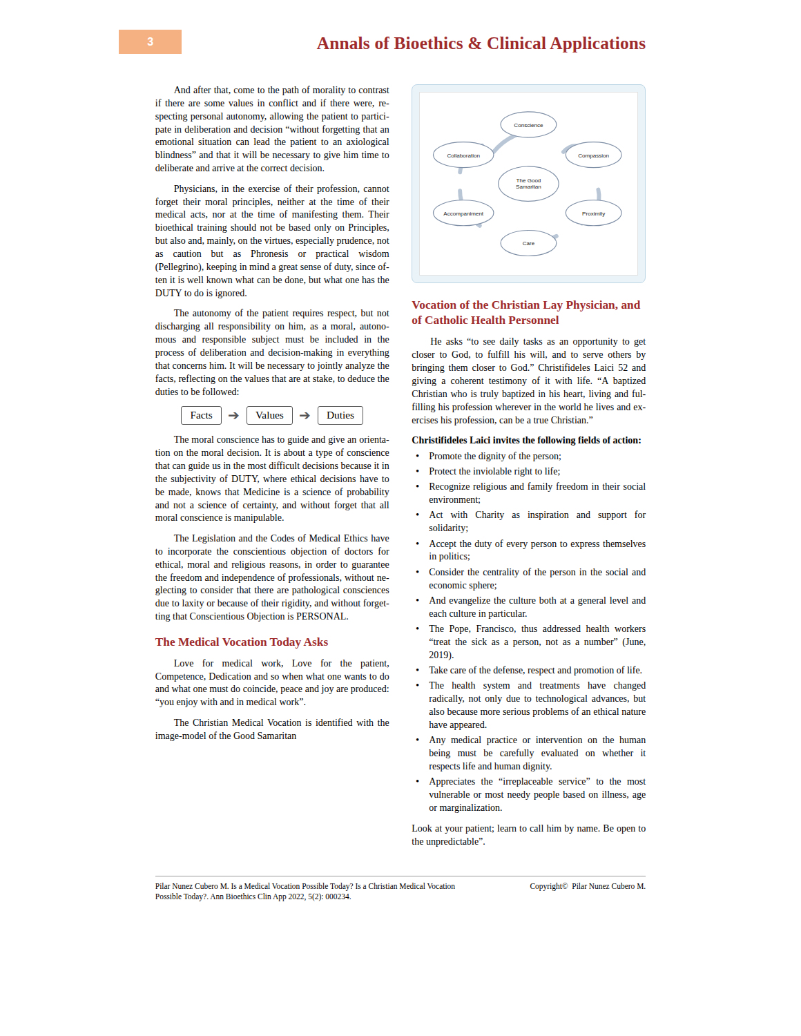3
Annals of Bioethics & Clinical Applications
And after that, come to the path of morality to contrast if there are some values in conflict and if there were, respecting personal autonomy, allowing the patient to participate in deliberation and decision “without forgetting that an emotional situation can lead the patient to an axiological blindness” and that it will be necessary to give him time to deliberate and arrive at the correct decision.
Physicians, in the exercise of their profession, cannot forget their moral principles, neither at the time of their medical acts, nor at the time of manifesting them. Their bioethical training should not be based only on Principles, but also and, mainly, on the virtues, especially prudence, not as caution but as Phronesis or practical wisdom (Pellegrino), keeping in mind a great sense of duty, since often it is well known what can be done, but what one has the DUTY to do is ignored.
The autonomy of the patient requires respect, but not discharging all responsibility on him, as a moral, autonomous and responsible subject must be included in the process of deliberation and decision-making in everything that concerns him. It will be necessary to jointly analyze the facts, reflecting on the values that are at stake, to deduce the duties to be followed:
Facts ➔ Values ➔ Duties
The moral conscience has to guide and give an orientation on the moral decision. It is about a type of conscience that can guide us in the most difficult decisions because it in the subjectivity of DUTY, where ethical decisions have to be made, knows that Medicine is a science of probability and not a science of certainty, and without forget that all moral conscience is manipulable.
The Legislation and the Codes of Medical Ethics have to incorporate the conscientious objection of doctors for ethical, moral and religious reasons, in order to guarantee the freedom and independence of professionals, without neglecting to consider that there are pathological consciences due to laxity or because of their rigidity, and without forgetting that Conscientious Objection is PERSONAL.
The Medical Vocation Today Asks
Love for medical work, Love for the patient, Competence, Dedication and so when what one wants to do and what one must do coincide, peace and joy are produced: “you enjoy with and in medical work”.
The Christian Medical Vocation is identified with the image-model of the Good Samaritan
The Good Samaritan Conscience Compassion Proximity Care Accompaniment Collaboration
Vocation of the Christian Lay Physician, and of Catholic Health Personnel
He asks “to see daily tasks as an opportunity to get closer to God, to fulfill his will, and to serve others by bringing them closer to God.” Christifideles Laici 52 and giving a coherent testimony of it with life. “A baptized Christian who is truly baptized in his heart, living and fulfilling his profession wherever in the world he lives and exercises his profession, can be a true Christian.”
Christifideles Laici invites the following fields of action:
Promote the dignity of the person;
Protect the inviolable right to life;
Recognize religious and family freedom in their social environment;
Act with Charity as inspiration and support for solidarity;
Accept the duty of every person to express themselves in politics;
Consider the centrality of the person in the social and economic sphere;
And evangelize the culture both at a general level and each culture in particular.
The Pope, Francisco, thus addressed health workers “treat the sick as a person, not as a number” (June, 2019).
Take care of the defense, respect and promotion of life.
The health system and treatments have changed radically, not only due to technological advances, but also because more serious problems of an ethical nature have appeared.
Any medical practice or intervention on the human being must be carefully evaluated on whether it respects life and human dignity.
Appreciates the “irreplaceable service” to the most vulnerable or most needy people based on illness, age or marginalization.
Look at your patient; learn to call him by name. Be open to the unpredictable”.
Pilar Nunez Cubero M. Is a Medical Vocation Possible Today? Is a Christian Medical Vocation Possible Today?. Ann Bioethics Clin App 2022, 5(2): 000234.
Copyright© Pilar Nunez Cubero M.